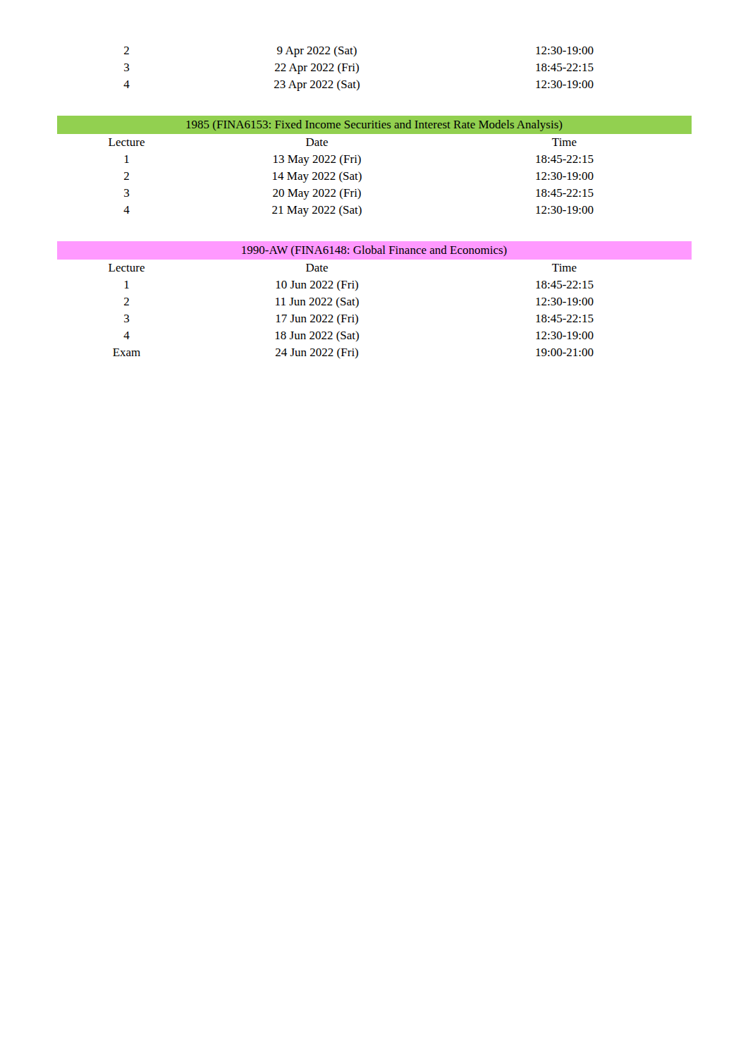| 2 | 9 Apr 2022 (Sat) | 12:30-19:00 |
| 3 | 22 Apr 2022 (Fri) | 18:45-22:15 |
| 4 | 23 Apr 2022 (Sat) | 12:30-19:00 |
| 1985 (FINA6153: Fixed Income Securities and Interest Rate Models Analysis) |
| Lecture | Date | Time |
| 1 | 13 May 2022 (Fri) | 18:45-22:15 |
| 2 | 14 May 2022 (Sat) | 12:30-19:00 |
| 3 | 20 May 2022 (Fri) | 18:45-22:15 |
| 4 | 21 May 2022 (Sat) | 12:30-19:00 |
| 1990-AW (FINA6148: Global Finance and Economics) |
| Lecture | Date | Time |
| 1 | 10 Jun 2022 (Fri) | 18:45-22:15 |
| 2 | 11 Jun 2022 (Sat) | 12:30-19:00 |
| 3 | 17 Jun 2022 (Fri) | 18:45-22:15 |
| 4 | 18 Jun 2022 (Sat) | 12:30-19:00 |
| Exam | 24 Jun 2022 (Fri) | 19:00-21:00 |